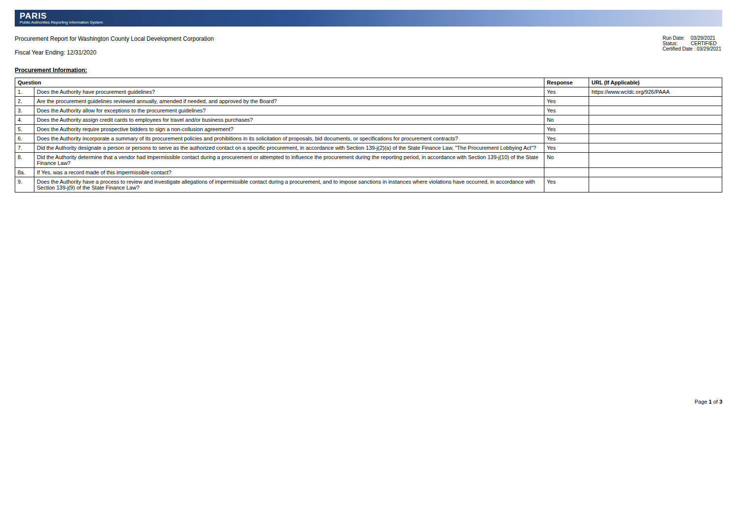PARIS
Public Authorities Reporting Information System
Procurement Report for Washington County Local Development Corporation
Fiscal Year Ending: 12/31/2020
| Run Date: | 03/29/2021 |
| Status: | CERTIFIED |
| Certified Date : 03/29/2021 |
Procurement Information:
| Question | Response | URL (If Applicable) |
| --- | --- | --- |
| 1. | Does the Authority have procurement guidelines? | Yes | https://www.wcldc.org/926/PAAA |
| 2. | Are the procurement guidelines reviewed annually, amended if needed, and approved by the Board? | Yes | |
| 3. | Does the Authority allow for exceptions to the procurement guidelines? | Yes | |
| 4. | Does the Authority assign credit cards to employees for travel and/or business purchases? | No | |
| 5. | Does the Authority require prospective bidders to sign a non-collusion agreement? | Yes | |
| 6. | Does the Authority incorporate a summary of its procurement policies and prohibitions in its solicitation of proposals, bid documents, or specifications for procurement contracts? | Yes | |
| 7. | Did the Authority designate a person or persons to serve as the authorized contact on a specific procurement, in accordance with Section 139-j(2)(a) of the State Finance Law, "The Procurement Lobbying Act"? | Yes | |
| 8. | Did the Authority determine that a vendor had impermissible contact during a procurement or attempted to influence the procurement during the reporting period, in accordance with Section 139-j(10) of the State Finance Law? | No | |
| 8a. | If Yes, was a record made of this impermissible contact? | | |
| 9. | Does the Authority have a process to review and investigate allegations of impermissible contact during a procurement, and to impose sanctions in instances where violations have occurred, in accordance with Section 139-j(9) of the State Finance Law? | Yes | |
Page 1 of 3